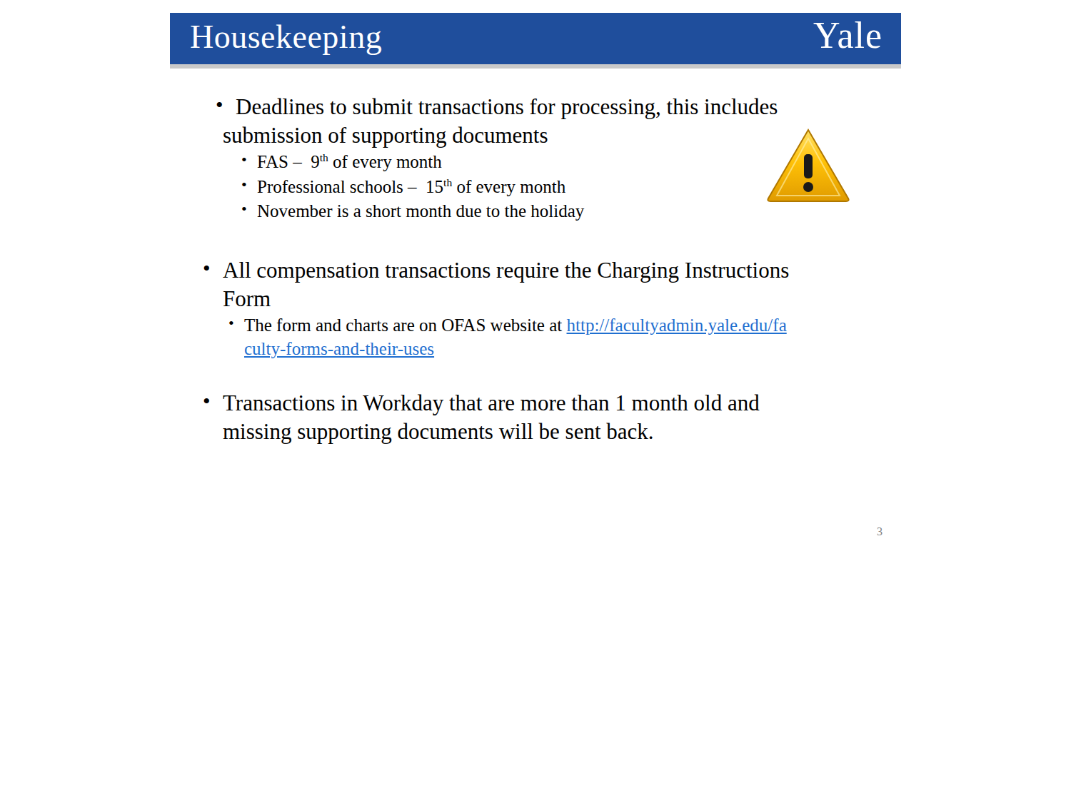Housekeeping
Yale
Deadlines to submit transactions for processing, this includes submission of supporting documents
FAS – 9th of every month
Professional schools – 15th of every month
November is a short month due to the holiday
All compensation transactions require the Charging Instructions Form
The form and charts are on OFAS website at http://facultyadmin.yale.edu/faculty-forms-and-their-uses
Transactions in Workday that are more than 1 month old and missing supporting documents will be sent back.
3